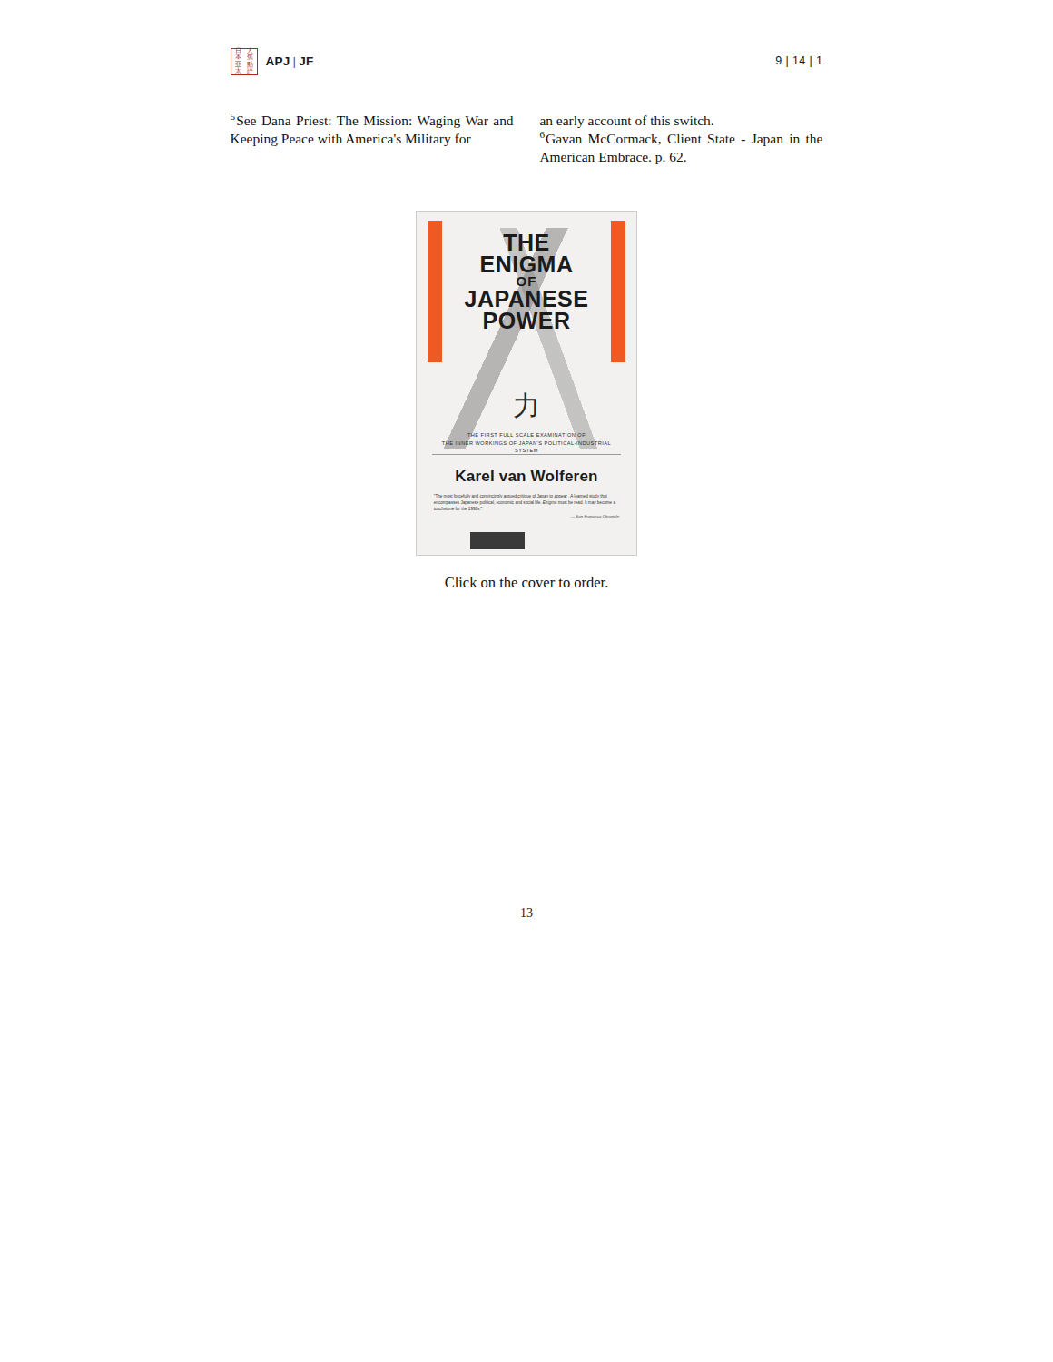日人 本焦 亞點 太評
APJ|JF
9 | 14 | 1
5 See Dana Priest: The Mission: Waging War and Keeping Peace with America's Military for
an early account of this switch.
6 Gavan McCormack, Client State - Japan in the American Embrace. p. 62.
THE
ENIGMA
OF
JAPANESE
POWER
力
The first full scale examination of
the inner workings of Japan's political-industrial system
Karel van Wolferen
"The most forcefully and convincingly argued critique of Japan to appear . A learned study that encompasses Japanese political, economic and social life. Enigma must be read. It may become a touchstone for the 1990s." — San Francisco Chronicle
Click on the cover to order.
13